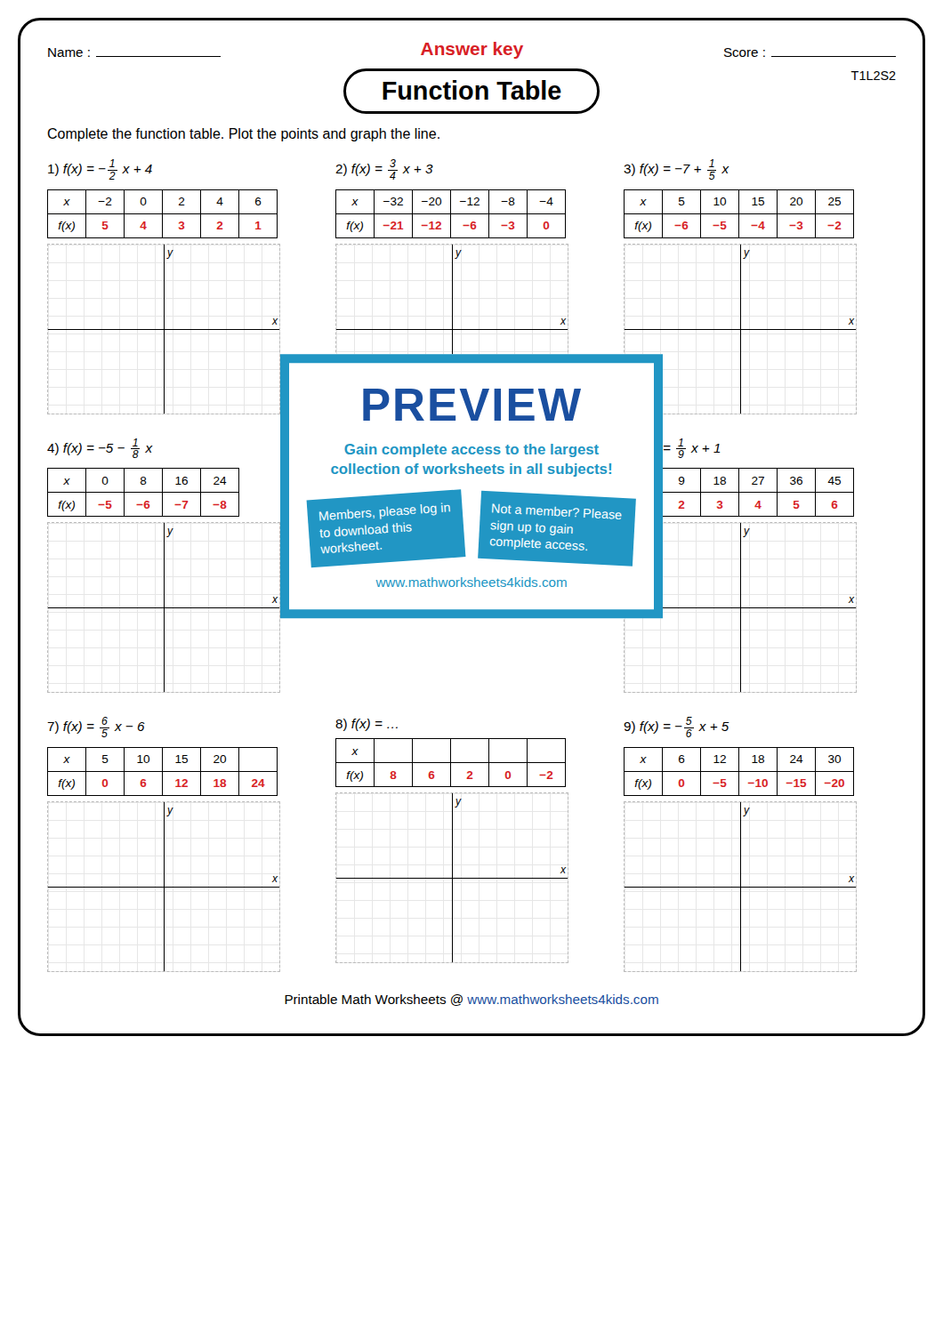Name :
Answer key
Score :
Function Table T1L2S2
Complete the function table. Plot the points and graph the line.
1) f(x) = −12 x + 4
| x | −2 | 0 | 2 | 4 | 6 |
| f(x) | 5 | 4 | 3 | 2 | 1 |
xy
2) f(x) = 34 x + 3
| x | −32 | −20 | −12 | −8 | −4 |
| f(x) | −21 | −12 | −6 | −3 | 0 |
xy
3) f(x) = −7 + 15 x
| x | 5 | 10 | 15 | 20 | 25 |
| f(x) | −6 | −5 | −4 | −3 | −2 |
xy
4) f(x) = −5 − 18 x
| x | 0 | 8 | 16 | 24 |
| f(x) | −5 | −6 | −7 | −8 |
xy
5) f(x) = …
6) f(x) = 19 x + 1
| x | 9 | 18 | 27 | 36 | 45 |
| f(x) | 2 | 3 | 4 | 5 | 6 |
xy
7) f(x) = 65 x − 6
| x | 5 | 10 | 15 | 20 | |
| f(x) | 0 | 6 | 12 | 18 | 24 |
xy
8) f(x) = …
| x | | | | | |
| f(x) | 8 | 6 | 2 | 0 | −2 |
xy
9) f(x) = −56 x + 5
| x | 6 | 12 | 18 | 24 | 30 |
| f(x) | 0 | −5 | −10 | −15 | −20 |
xy
PREVIEW
Gain complete access to the largest
collection of worksheets in all subjects!
Members, please log in to download this worksheet.
Not a member? Please sign up to gain complete access.
www.mathworksheets4kids.com
Printable Math Worksheets @ www.mathworksheets4kids.com